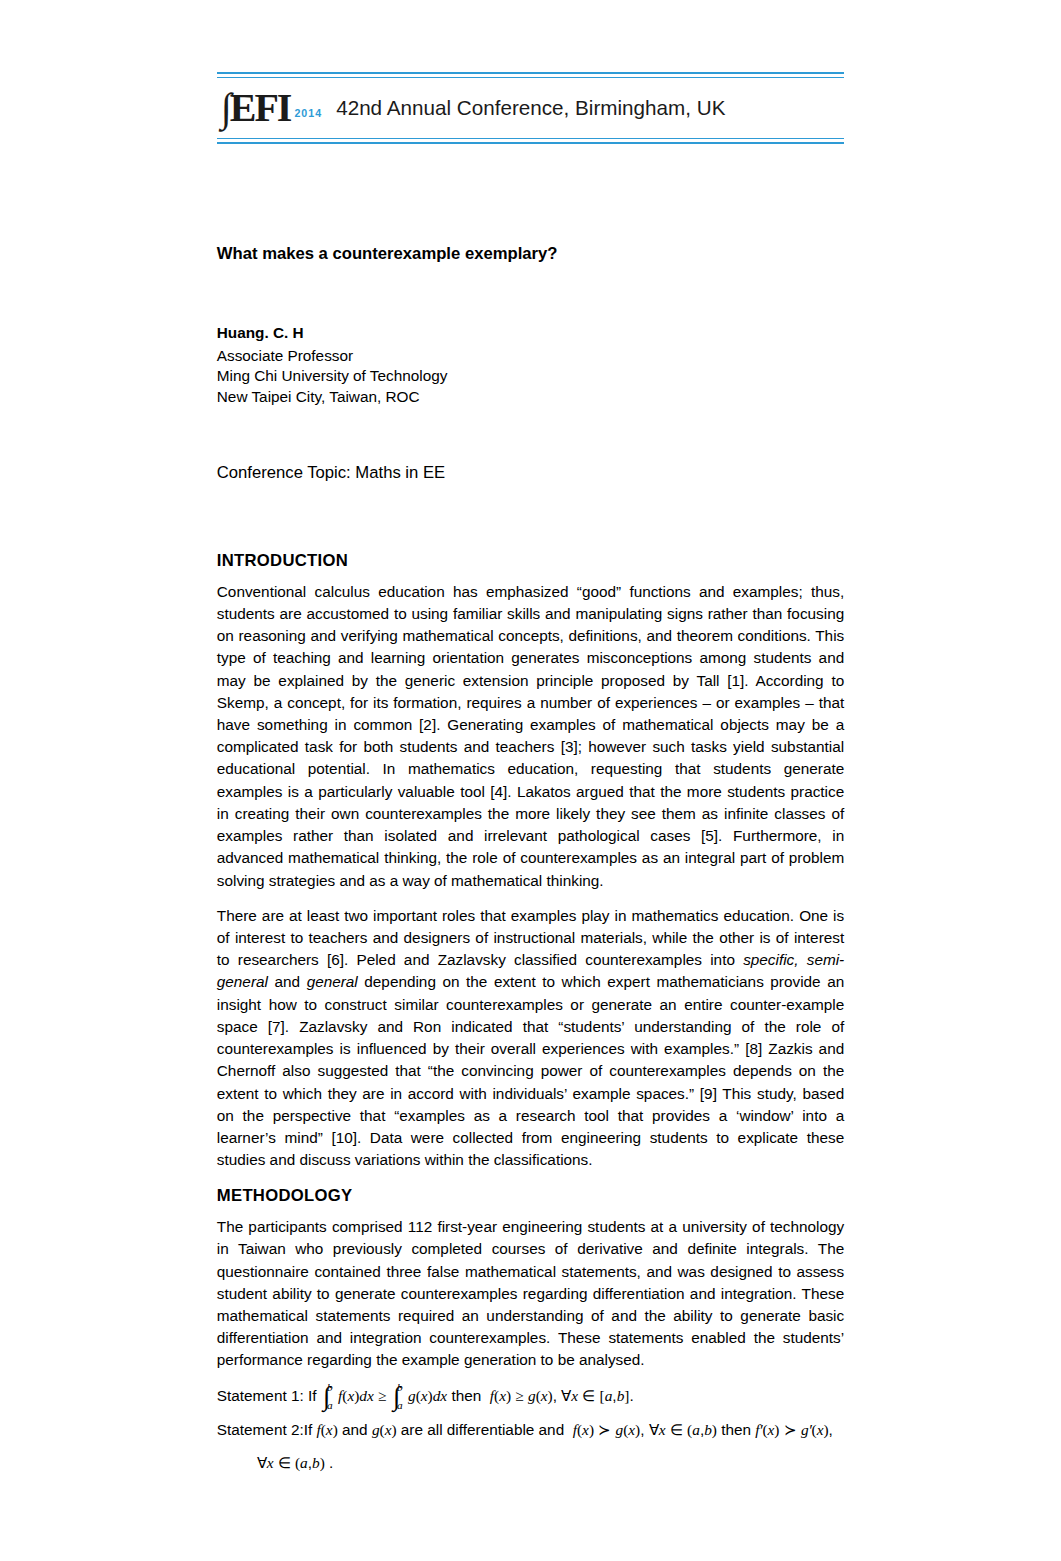∫EFI 2014
42nd Annual Conference, Birmingham, UK
What makes a counterexample exemplary?
Huang. C. H
Associate Professor
Ming Chi University of Technology
New Taipei City, Taiwan, ROC
Conference Topic: Maths in EE
INTRODUCTION
Conventional calculus education has emphasized “good” functions and examples; thus, students are accustomed to using familiar skills and manipulating signs rather than focusing on reasoning and verifying mathematical concepts, definitions, and theorem conditions. This type of teaching and learning orientation generates misconceptions among students and may be explained by the generic extension principle proposed by Tall [1]. According to Skemp, a concept, for its formation, requires a number of experiences – or examples – that have something in common [2]. Generating examples of mathematical objects may be a complicated task for both students and teachers [3]; however such tasks yield substantial educational potential. In mathematics education, requesting that students generate examples is a particularly valuable tool [4]. Lakatos argued that the more students practice in creating their own counterexamples the more likely they see them as infinite classes of examples rather than isolated and irrelevant pathological cases [5]. Furthermore, in advanced mathematical thinking, the role of counterexamples as an integral part of problem solving strategies and as a way of mathematical thinking.
There are at least two important roles that examples play in mathematics education. One is of interest to teachers and designers of instructional materials, while the other is of interest to researchers [6]. Peled and Zazlavsky classified counterexamples into specific, semi-general and general depending on the extent to which expert mathematicians provide an insight how to construct similar counterexamples or generate an entire counter-example space [7]. Zazlavsky and Ron indicated that “students’ understanding of the role of counterexamples is influenced by their overall experiences with examples.” [8] Zazkis and Chernoff also suggested that “the convincing power of counterexamples depends on the extent to which they are in accord with individuals’ example spaces.” [9] This study, based on the perspective that “examples as a research tool that provides a ‘window’ into a learner’s mind” [10]. Data were collected from engineering students to explicate these studies and discuss variations within the classifications.
METHODOLOGY
The participants comprised 112 first-year engineering students at a university of technology in Taiwan who previously completed courses of derivative and definite integrals. The questionnaire contained three false mathematical statements, and was designed to assess student ability to generate counterexamples regarding differentiation and integration. These mathematical statements required an understanding of and the ability to generate basic differentiation and integration counterexamples. These statements enabled the students’ performance regarding the example generation to be analysed.
Statement 1: If ∫ba f(x) dx ≥ ∫ba g(x) dx then f(x) ≥ g(x), ∀x ∈ [a,b].
Statement 2:If f(x) and g(x) are all differentiable and f(x) ≻ g(x), ∀x ∈ (a,b) then f′(x) ≻ g′(x),
∀x ∈ (a,b) .